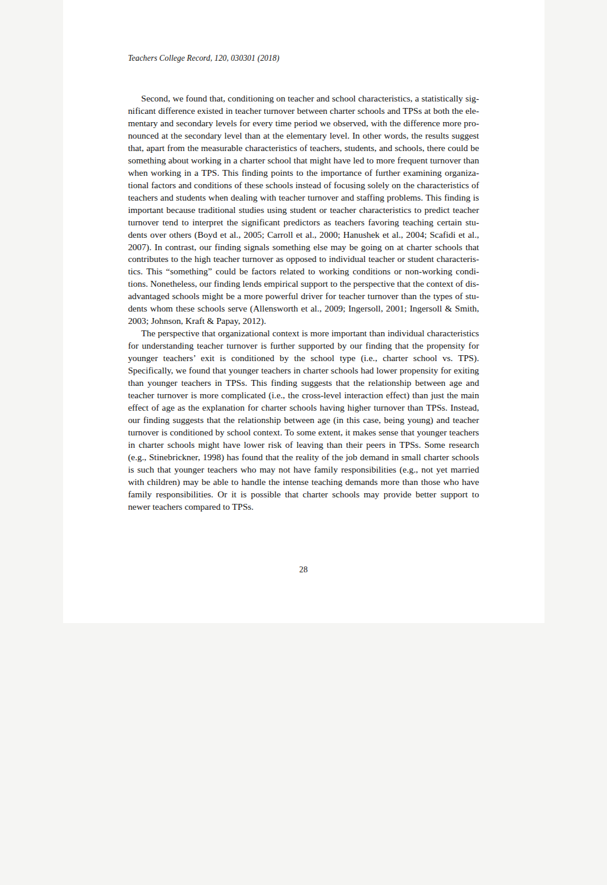Teachers College Record, 120, 030301 (2018)
Second, we found that, conditioning on teacher and school characteristics, a statistically significant difference existed in teacher turnover between charter schools and TPSs at both the elementary and secondary levels for every time period we observed, with the difference more pronounced at the secondary level than at the elementary level. In other words, the results suggest that, apart from the measurable characteristics of teachers, students, and schools, there could be something about working in a charter school that might have led to more frequent turnover than when working in a TPS. This finding points to the importance of further examining organizational factors and conditions of these schools instead of focusing solely on the characteristics of teachers and students when dealing with teacher turnover and staffing problems. This finding is important because traditional studies using student or teacher characteristics to predict teacher turnover tend to interpret the significant predictors as teachers favoring teaching certain students over others (Boyd et al., 2005; Carroll et al., 2000; Hanushek et al., 2004; Scafidi et al., 2007). In contrast, our finding signals something else may be going on at charter schools that contributes to the high teacher turnover as opposed to individual teacher or student characteristics. This “something” could be factors related to working conditions or non-working conditions. Nonetheless, our finding lends empirical support to the perspective that the context of disadvantaged schools might be a more powerful driver for teacher turnover than the types of students whom these schools serve (Allensworth et al., 2009; Ingersoll, 2001; Ingersoll & Smith, 2003; Johnson, Kraft & Papay, 2012).
The perspective that organizational context is more important than individual characteristics for understanding teacher turnover is further supported by our finding that the propensity for younger teachers’ exit is conditioned by the school type (i.e., charter school vs. TPS). Specifically, we found that younger teachers in charter schools had lower propensity for exiting than younger teachers in TPSs. This finding suggests that the relationship between age and teacher turnover is more complicated (i.e., the cross-level interaction effect) than just the main effect of age as the explanation for charter schools having higher turnover than TPSs. Instead, our finding suggests that the relationship between age (in this case, being young) and teacher turnover is conditioned by school context. To some extent, it makes sense that younger teachers in charter schools might have lower risk of leaving than their peers in TPSs. Some research (e.g., Stinebrickner, 1998) has found that the reality of the job demand in small charter schools is such that younger teachers who may not have family responsibilities (e.g., not yet married with children) may be able to handle the intense teaching demands more than those who have family responsibilities. Or it is possible that charter schools may provide better support to newer teachers compared to TPSs.
28